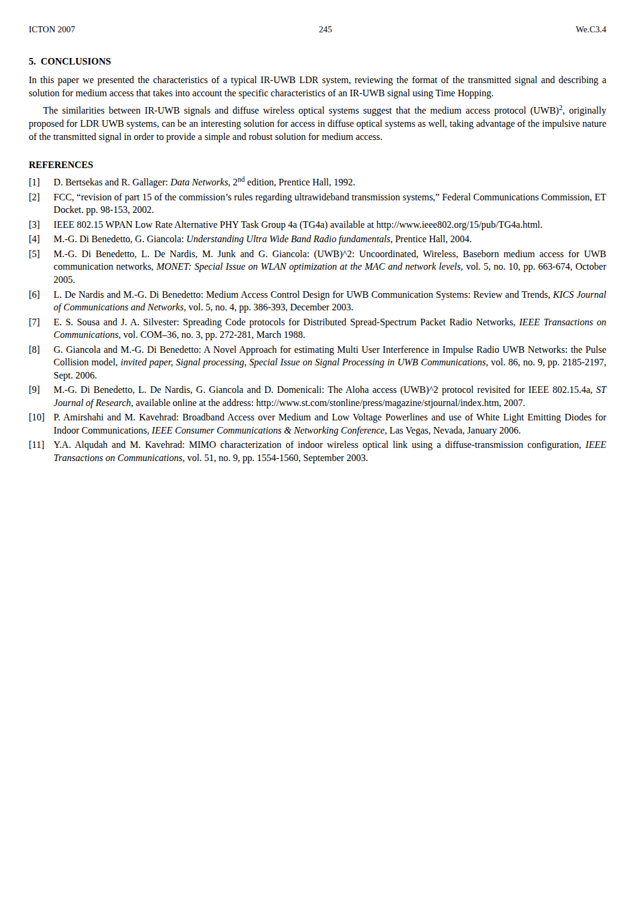ICTON 2007 245 We.C3.4
5. CONCLUSIONS
In this paper we presented the characteristics of a typical IR-UWB LDR system, reviewing the format of the transmitted signal and describing a solution for medium access that takes into account the specific characteristics of an IR-UWB signal using Time Hopping.
The similarities between IR-UWB signals and diffuse wireless optical systems suggest that the medium access protocol (UWB)2, originally proposed for LDR UWB systems, can be an interesting solution for access in diffuse optical systems as well, taking advantage of the impulsive nature of the transmitted signal in order to provide a simple and robust solution for medium access.
REFERENCES
[1] D. Bertsekas and R. Gallager: Data Networks, 2nd edition, Prentice Hall, 1992.
[2] FCC, “revision of part 15 of the commission’s rules regarding ultrawideband transmission systems,” Federal Communications Commission, ET Docket. pp. 98-153, 2002.
[3] IEEE 802.15 WPAN Low Rate Alternative PHY Task Group 4a (TG4a) available at http://www.ieee802.org/15/pub/TG4a.html.
[4] M.-G. Di Benedetto, G. Giancola: Understanding Ultra Wide Band Radio fundamentals, Prentice Hall, 2004.
[5] M.-G. Di Benedetto, L. De Nardis, M. Junk and G. Giancola: (UWB)^2: Uncoordinated, Wireless, Baseborn medium access for UWB communication networks, MONET: Special Issue on WLAN optimization at the MAC and network levels, vol. 5, no. 10, pp. 663-674, October 2005.
[6] L. De Nardis and M.-G. Di Benedetto: Medium Access Control Design for UWB Communication Systems: Review and Trends, KICS Journal of Communications and Networks, vol. 5, no. 4, pp. 386-393, December 2003.
[7] E. S. Sousa and J. A. Silvester: Spreading Code protocols for Distributed Spread-Spectrum Packet Radio Networks, IEEE Transactions on Communications, vol. COM–36, no. 3, pp. 272-281, March 1988.
[8] G. Giancola and M.-G. Di Benedetto: A Novel Approach for estimating Multi User Interference in Impulse Radio UWB Networks: the Pulse Collision model, invited paper, Signal processing, Special Issue on Signal Processing in UWB Communications, vol. 86, no. 9, pp. 2185-2197, Sept. 2006.
[9] M.-G. Di Benedetto, L. De Nardis, G. Giancola and D. Domenicali: The Aloha access (UWB)^2 protocol revisited for IEEE 802.15.4a, ST Journal of Research, available online at the address: http://www.st.com/stonline/press/magazine/stjournal/index.htm, 2007.
[10] P. Amirshahi and M. Kavehrad: Broadband Access over Medium and Low Voltage Powerlines and use of White Light Emitting Diodes for Indoor Communications, IEEE Consumer Communications & Networking Conference, Las Vegas, Nevada, January 2006.
[11] Y.A. Alqudah and M. Kavehrad: MIMO characterization of indoor wireless optical link using a diffuse-transmission configuration, IEEE Transactions on Communications, vol. 51, no. 9, pp. 1554-1560, September 2003.